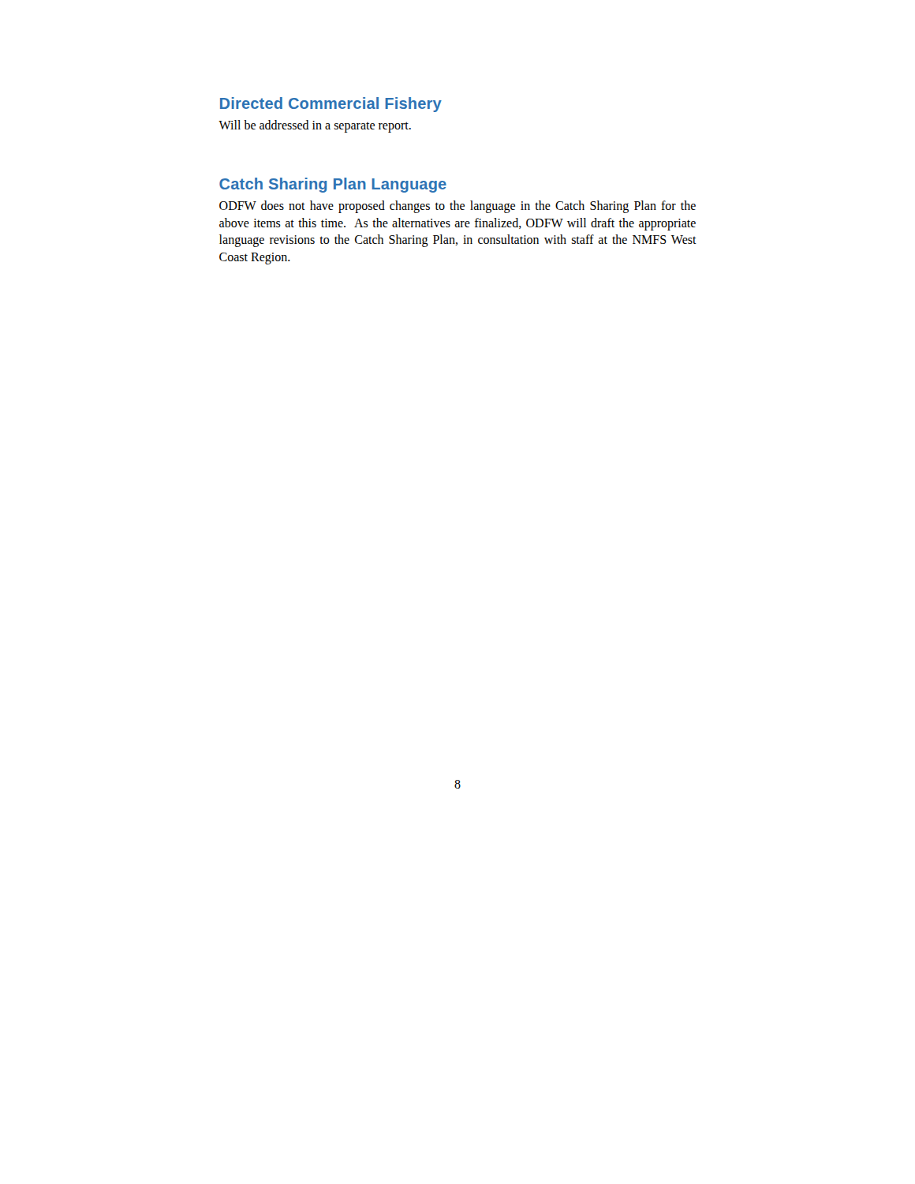Directed Commercial Fishery
Will be addressed in a separate report.
Catch Sharing Plan Language
ODFW does not have proposed changes to the language in the Catch Sharing Plan for the above items at this time. As the alternatives are finalized, ODFW will draft the appropriate language revisions to the Catch Sharing Plan, in consultation with staff at the NMFS West Coast Region.
8